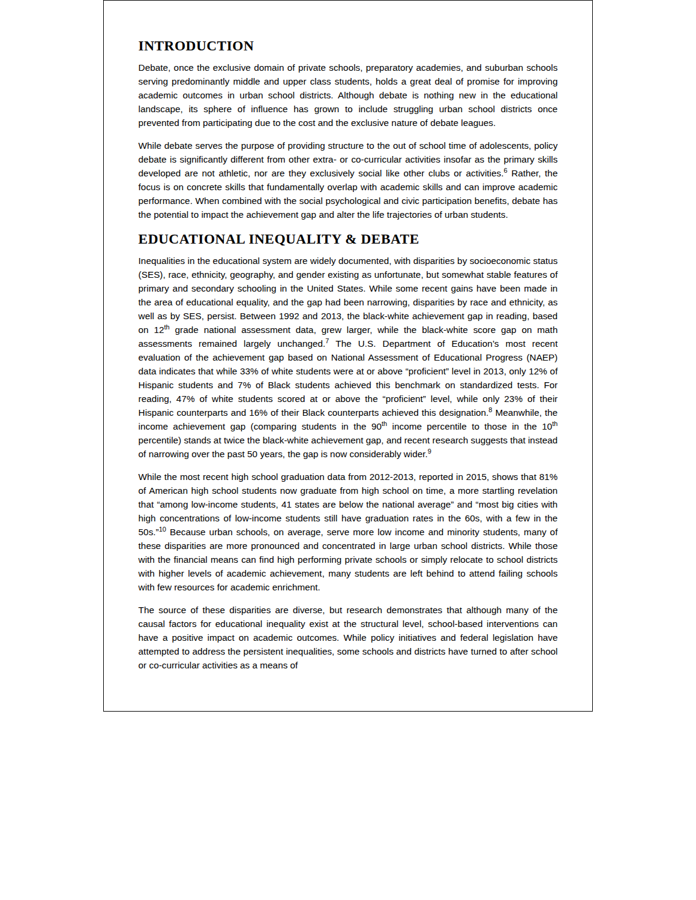INTRODUCTION
Debate, once the exclusive domain of private schools, preparatory academies, and suburban schools serving predominantly middle and upper class students, holds a great deal of promise for improving academic outcomes in urban school districts. Although debate is nothing new in the educational landscape, its sphere of influence has grown to include struggling urban school districts once prevented from participating due to the cost and the exclusive nature of debate leagues.
While debate serves the purpose of providing structure to the out of school time of adolescents, policy debate is significantly different from other extra- or co-curricular activities insofar as the primary skills developed are not athletic, nor are they exclusively social like other clubs or activities.6 Rather, the focus is on concrete skills that fundamentally overlap with academic skills and can improve academic performance. When combined with the social psychological and civic participation benefits, debate has the potential to impact the achievement gap and alter the life trajectories of urban students.
EDUCATIONAL INEQUALITY & DEBATE
Inequalities in the educational system are widely documented, with disparities by socioeconomic status (SES), race, ethnicity, geography, and gender existing as unfortunate, but somewhat stable features of primary and secondary schooling in the United States. While some recent gains have been made in the area of educational equality, and the gap had been narrowing, disparities by race and ethnicity, as well as by SES, persist. Between 1992 and 2013, the black-white achievement gap in reading, based on 12th grade national assessment data, grew larger, while the black-white score gap on math assessments remained largely unchanged.7 The U.S. Department of Education’s most recent evaluation of the achievement gap based on National Assessment of Educational Progress (NAEP) data indicates that while 33% of white students were at or above “proficient” level in 2013, only 12% of Hispanic students and 7% of Black students achieved this benchmark on standardized tests. For reading, 47% of white students scored at or above the “proficient” level, while only 23% of their Hispanic counterparts and 16% of their Black counterparts achieved this designation.8 Meanwhile, the income achievement gap (comparing students in the 90th income percentile to those in the 10th percentile) stands at twice the black-white achievement gap, and recent research suggests that instead of narrowing over the past 50 years, the gap is now considerably wider.9
While the most recent high school graduation data from 2012-2013, reported in 2015, shows that 81% of American high school students now graduate from high school on time, a more startling revelation that “among low-income students, 41 states are below the national average” and “most big cities with high concentrations of low-income students still have graduation rates in the 60s, with a few in the 50s.”10 Because urban schools, on average, serve more low income and minority students, many of these disparities are more pronounced and concentrated in large urban school districts. While those with the financial means can find high performing private schools or simply relocate to school districts with higher levels of academic achievement, many students are left behind to attend failing schools with few resources for academic enrichment.
The source of these disparities are diverse, but research demonstrates that although many of the causal factors for educational inequality exist at the structural level, school-based interventions can have a positive impact on academic outcomes. While policy initiatives and federal legislation have attempted to address the persistent inequalities, some schools and districts have turned to after school or co-curricular activities as a means of